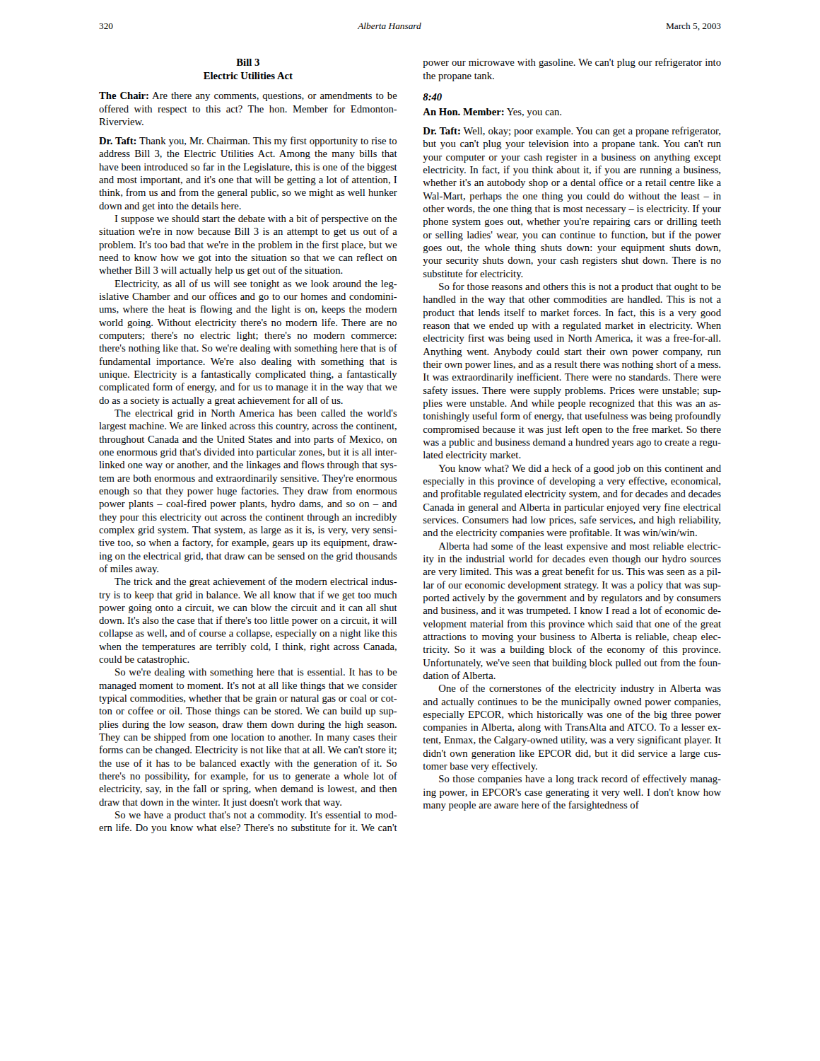320 Alberta Hansard March 5, 2003
Bill 3 Electric Utilities Act
The Chair: Are there any comments, questions, or amendments to be offered with respect to this act? The hon. Member for Edmonton-Riverview.
Dr. Taft: Thank you, Mr. Chairman. This my first opportunity to rise to address Bill 3, the Electric Utilities Act. Among the many bills that have been introduced so far in the Legislature, this is one of the biggest and most important, and it's one that will be getting a lot of attention, I think, from us and from the general public, so we might as well hunker down and get into the details here.
I suppose we should start the debate with a bit of perspective on the situation we're in now because Bill 3 is an attempt to get us out of a problem. It's too bad that we're in the problem in the first place, but we need to know how we got into the situation so that we can reflect on whether Bill 3 will actually help us get out of the situation.
Electricity, as all of us will see tonight as we look around the legislative Chamber and our offices and go to our homes and condominiums, where the heat is flowing and the light is on, keeps the modern world going. Without electricity there's no modern life. There are no computers; there's no electric light; there's no modern commerce: there's nothing like that. So we're dealing with something here that is of fundamental importance. We're also dealing with something that is unique. Electricity is a fantastically complicated thing, a fantastically complicated form of energy, and for us to manage it in the way that we do as a society is actually a great achievement for all of us.
The electrical grid in North America has been called the world's largest machine. We are linked across this country, across the continent, throughout Canada and the United States and into parts of Mexico, on one enormous grid that's divided into particular zones, but it is all interlinked one way or another, and the linkages and flows through that system are both enormous and extraordinarily sensitive. They're enormous enough so that they power huge factories. They draw from enormous power plants – coal-fired power plants, hydro dams, and so on – and they pour this electricity out across the continent through an incredibly complex grid system. That system, as large as it is, is very, very sensitive too, so when a factory, for example, gears up its equipment, drawing on the electrical grid, that draw can be sensed on the grid thousands of miles away.
The trick and the great achievement of the modern electrical industry is to keep that grid in balance. We all know that if we get too much power going onto a circuit, we can blow the circuit and it can all shut down. It's also the case that if there's too little power on a circuit, it will collapse as well, and of course a collapse, especially on a night like this when the temperatures are terribly cold, I think, right across Canada, could be catastrophic.
So we're dealing with something here that is essential. It has to be managed moment to moment. It's not at all like things that we consider typical commodities, whether that be grain or natural gas or coal or cotton or coffee or oil. Those things can be stored. We can build up supplies during the low season, draw them down during the high season. They can be shipped from one location to another. In many cases their forms can be changed. Electricity is not like that at all. We can't store it; the use of it has to be balanced exactly with the generation of it. So there's no possibility, for example, for us to generate a whole lot of electricity, say, in the fall or spring, when demand is lowest, and then draw that down in the winter. It just doesn't work that way.
So we have a product that's not a commodity. It's essential to modern life. Do you know what else? There's no substitute for it. We can't power our microwave with gasoline. We can't plug our refrigerator into the propane tank.
8:40
An Hon. Member: Yes, you can.
Dr. Taft: Well, okay; poor example. You can get a propane refrigerator, but you can't plug your television into a propane tank. You can't run your computer or your cash register in a business on anything except electricity. In fact, if you think about it, if you are running a business, whether it's an autobody shop or a dental office or a retail centre like a Wal-Mart, perhaps the one thing you could do without the least – in other words, the one thing that is most necessary – is electricity. If your phone system goes out, whether you're repairing cars or drilling teeth or selling ladies' wear, you can continue to function, but if the power goes out, the whole thing shuts down: your equipment shuts down, your security shuts down, your cash registers shut down. There is no substitute for electricity.
So for those reasons and others this is not a product that ought to be handled in the way that other commodities are handled. This is not a product that lends itself to market forces. In fact, this is a very good reason that we ended up with a regulated market in electricity. When electricity first was being used in North America, it was a free-for-all. Anything went. Anybody could start their own power company, run their own power lines, and as a result there was nothing short of a mess. It was extraordinarily inefficient. There were no standards. There were safety issues. There were supply problems. Prices were unstable; supplies were unstable. And while people recognized that this was an astonishingly useful form of energy, that usefulness was being profoundly compromised because it was just left open to the free market. So there was a public and business demand a hundred years ago to create a regulated electricity market.
You know what? We did a heck of a good job on this continent and especially in this province of developing a very effective, economical, and profitable regulated electricity system, and for decades and decades Canada in general and Alberta in particular enjoyed very fine electrical services. Consumers had low prices, safe services, and high reliability, and the electricity companies were profitable. It was win/win/win.
Alberta had some of the least expensive and most reliable electricity in the industrial world for decades even though our hydro sources are very limited. This was a great benefit for us. This was seen as a pillar of our economic development strategy. It was a policy that was supported actively by the government and by regulators and by consumers and business, and it was trumpeted. I know I read a lot of economic development material from this province which said that one of the great attractions to moving your business to Alberta is reliable, cheap electricity. So it was a building block of the economy of this province. Unfortunately, we've seen that building block pulled out from the foundation of Alberta.
One of the cornerstones of the electricity industry in Alberta was and actually continues to be the municipally owned power companies, especially EPCOR, which historically was one of the big three power companies in Alberta, along with TransAlta and ATCO. To a lesser extent, Enmax, the Calgary-owned utility, was a very significant player. It didn't own generation like EPCOR did, but it did service a large customer base very effectively.
So those companies have a long track record of effectively managing power, in EPCOR's case generating it very well. I don't know how many people are aware here of the farsightedness of